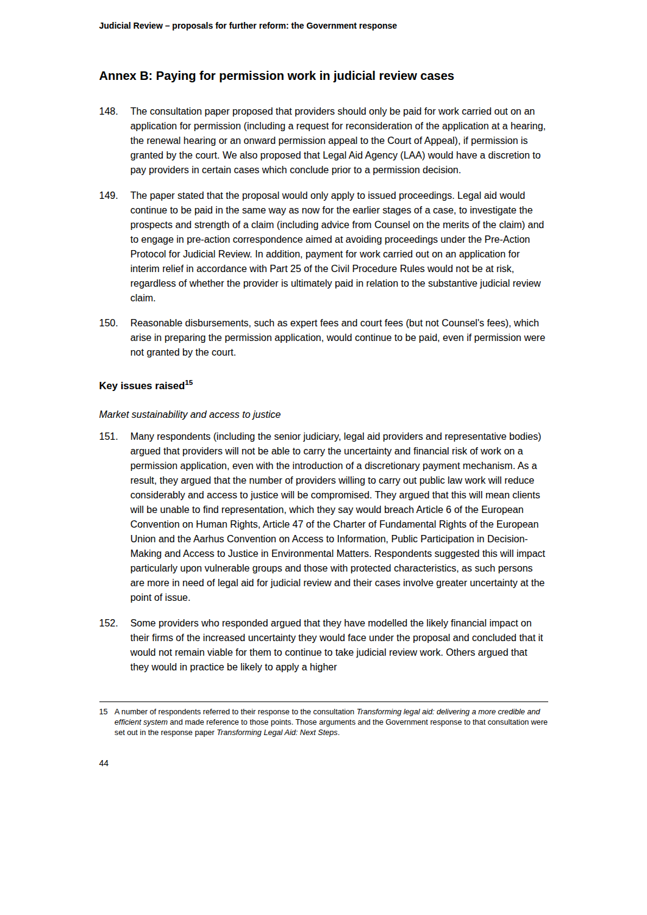Judicial Review – proposals for further reform: the Government response
Annex B: Paying for permission work in judicial review cases
148. The consultation paper proposed that providers should only be paid for work carried out on an application for permission (including a request for reconsideration of the application at a hearing, the renewal hearing or an onward permission appeal to the Court of Appeal), if permission is granted by the court. We also proposed that Legal Aid Agency (LAA) would have a discretion to pay providers in certain cases which conclude prior to a permission decision.
149. The paper stated that the proposal would only apply to issued proceedings. Legal aid would continue to be paid in the same way as now for the earlier stages of a case, to investigate the prospects and strength of a claim (including advice from Counsel on the merits of the claim) and to engage in pre-action correspondence aimed at avoiding proceedings under the Pre-Action Protocol for Judicial Review. In addition, payment for work carried out on an application for interim relief in accordance with Part 25 of the Civil Procedure Rules would not be at risk, regardless of whether the provider is ultimately paid in relation to the substantive judicial review claim.
150. Reasonable disbursements, such as expert fees and court fees (but not Counsel's fees), which arise in preparing the permission application, would continue to be paid, even if permission were not granted by the court.
Key issues raised15
Market sustainability and access to justice
151. Many respondents (including the senior judiciary, legal aid providers and representative bodies) argued that providers will not be able to carry the uncertainty and financial risk of work on a permission application, even with the introduction of a discretionary payment mechanism. As a result, they argued that the number of providers willing to carry out public law work will reduce considerably and access to justice will be compromised. They argued that this will mean clients will be unable to find representation, which they say would breach Article 6 of the European Convention on Human Rights, Article 47 of the Charter of Fundamental Rights of the European Union and the Aarhus Convention on Access to Information, Public Participation in Decision-Making and Access to Justice in Environmental Matters. Respondents suggested this will impact particularly upon vulnerable groups and those with protected characteristics, as such persons are more in need of legal aid for judicial review and their cases involve greater uncertainty at the point of issue.
152. Some providers who responded argued that they have modelled the likely financial impact on their firms of the increased uncertainty they would face under the proposal and concluded that it would not remain viable for them to continue to take judicial review work. Others argued that they would in practice be likely to apply a higher
15 A number of respondents referred to their response to the consultation Transforming legal aid: delivering a more credible and efficient system and made reference to those points. Those arguments and the Government response to that consultation were set out in the response paper Transforming Legal Aid: Next Steps.
44